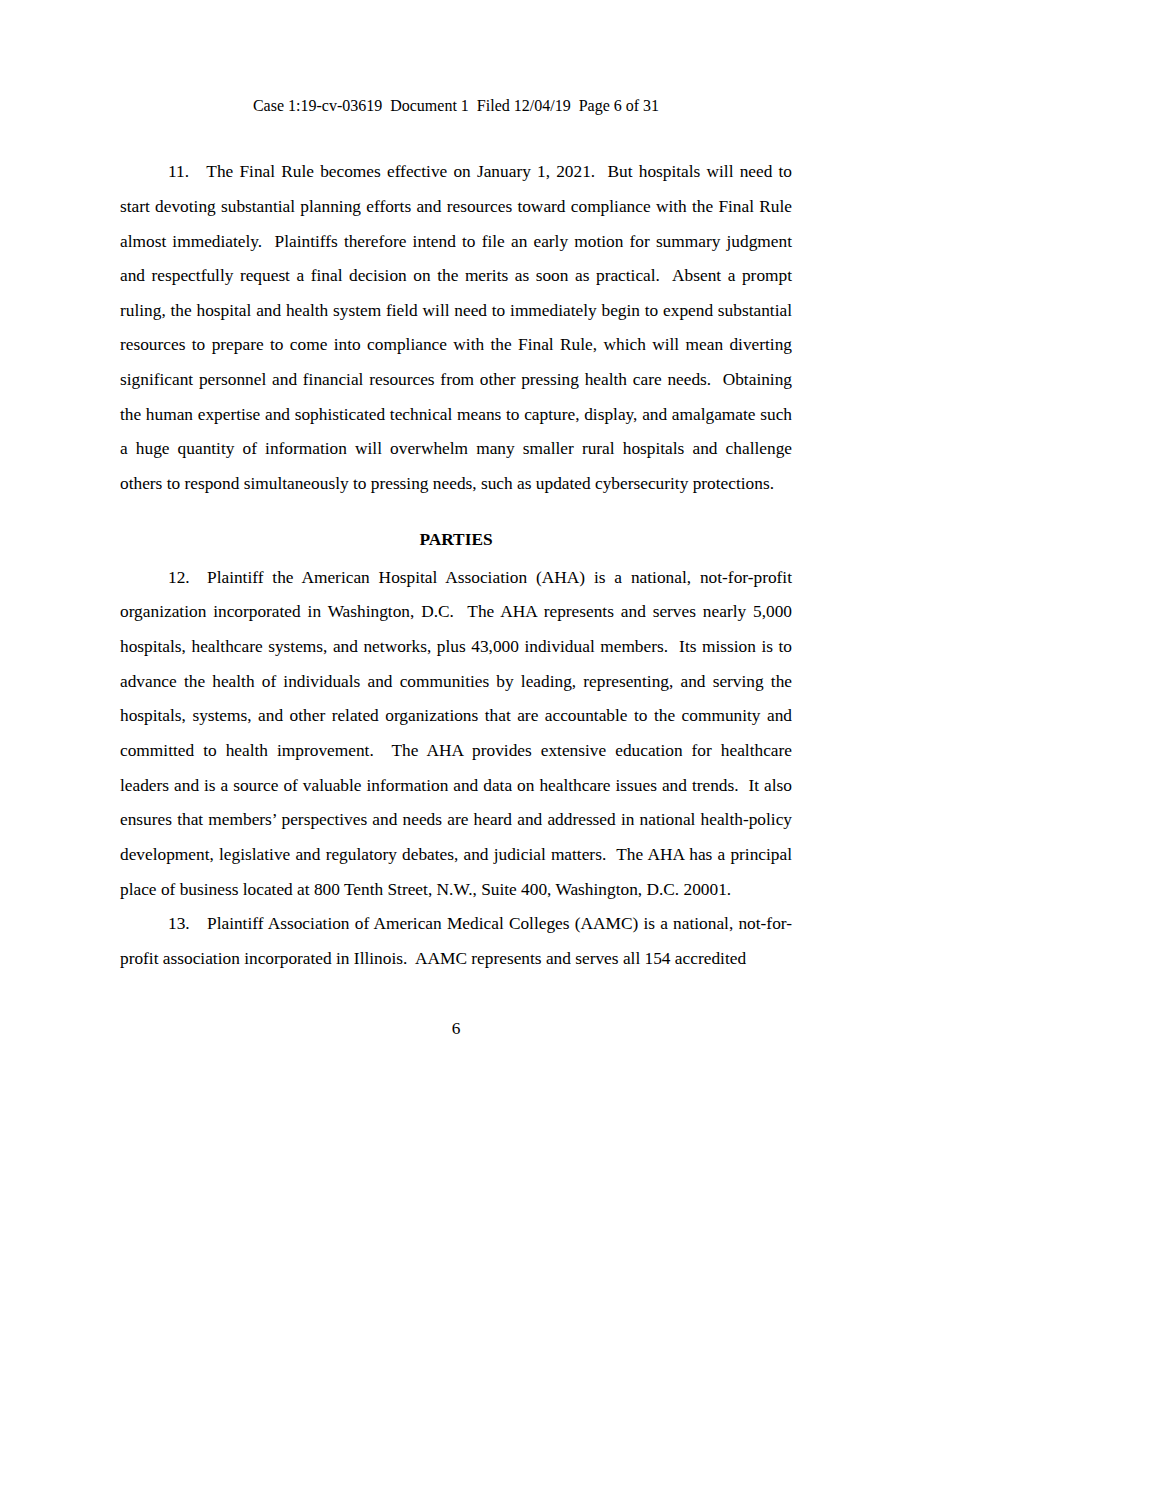Case 1:19-cv-03619 Document 1 Filed 12/04/19 Page 6 of 31
11. The Final Rule becomes effective on January 1, 2021. But hospitals will need to start devoting substantial planning efforts and resources toward compliance with the Final Rule almost immediately. Plaintiffs therefore intend to file an early motion for summary judgment and respectfully request a final decision on the merits as soon as practical. Absent a prompt ruling, the hospital and health system field will need to immediately begin to expend substantial resources to prepare to come into compliance with the Final Rule, which will mean diverting significant personnel and financial resources from other pressing health care needs. Obtaining the human expertise and sophisticated technical means to capture, display, and amalgamate such a huge quantity of information will overwhelm many smaller rural hospitals and challenge others to respond simultaneously to pressing needs, such as updated cybersecurity protections.
PARTIES
12. Plaintiff the American Hospital Association (AHA) is a national, not-for-profit organization incorporated in Washington, D.C. The AHA represents and serves nearly 5,000 hospitals, healthcare systems, and networks, plus 43,000 individual members. Its mission is to advance the health of individuals and communities by leading, representing, and serving the hospitals, systems, and other related organizations that are accountable to the community and committed to health improvement. The AHA provides extensive education for healthcare leaders and is a source of valuable information and data on healthcare issues and trends. It also ensures that members’ perspectives and needs are heard and addressed in national health-policy development, legislative and regulatory debates, and judicial matters. The AHA has a principal place of business located at 800 Tenth Street, N.W., Suite 400, Washington, D.C. 20001.
13. Plaintiff Association of American Medical Colleges (AAMC) is a national, not-for-profit association incorporated in Illinois. AAMC represents and serves all 154 accredited
6